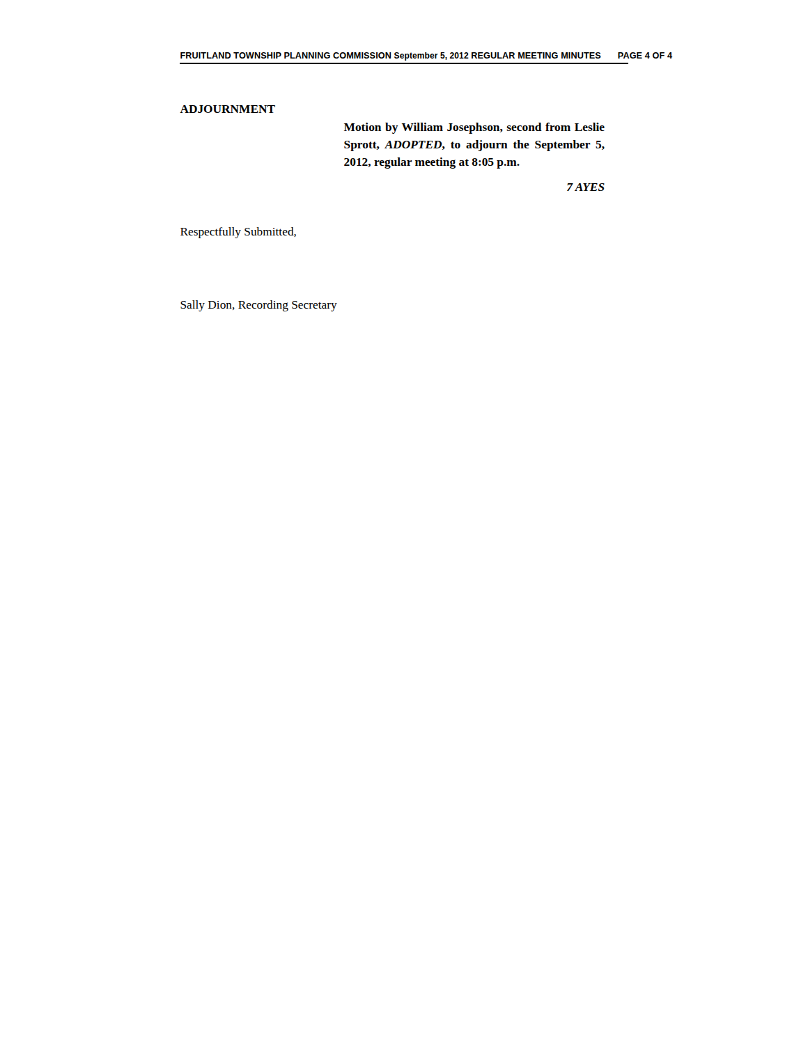FRUITLAND TOWNSHIP PLANNING COMMISSION September 5, 2012 REGULAR MEETING MINUTES
PAGE 4 OF 4
ADJOURNMENT
Motion by William Josephson, second from Leslie Sprott, ADOPTED, to adjourn the September 5, 2012, regular meeting at 8:05 p.m.
7 AYES
Respectfully Submitted,
Sally Dion, Recording Secretary